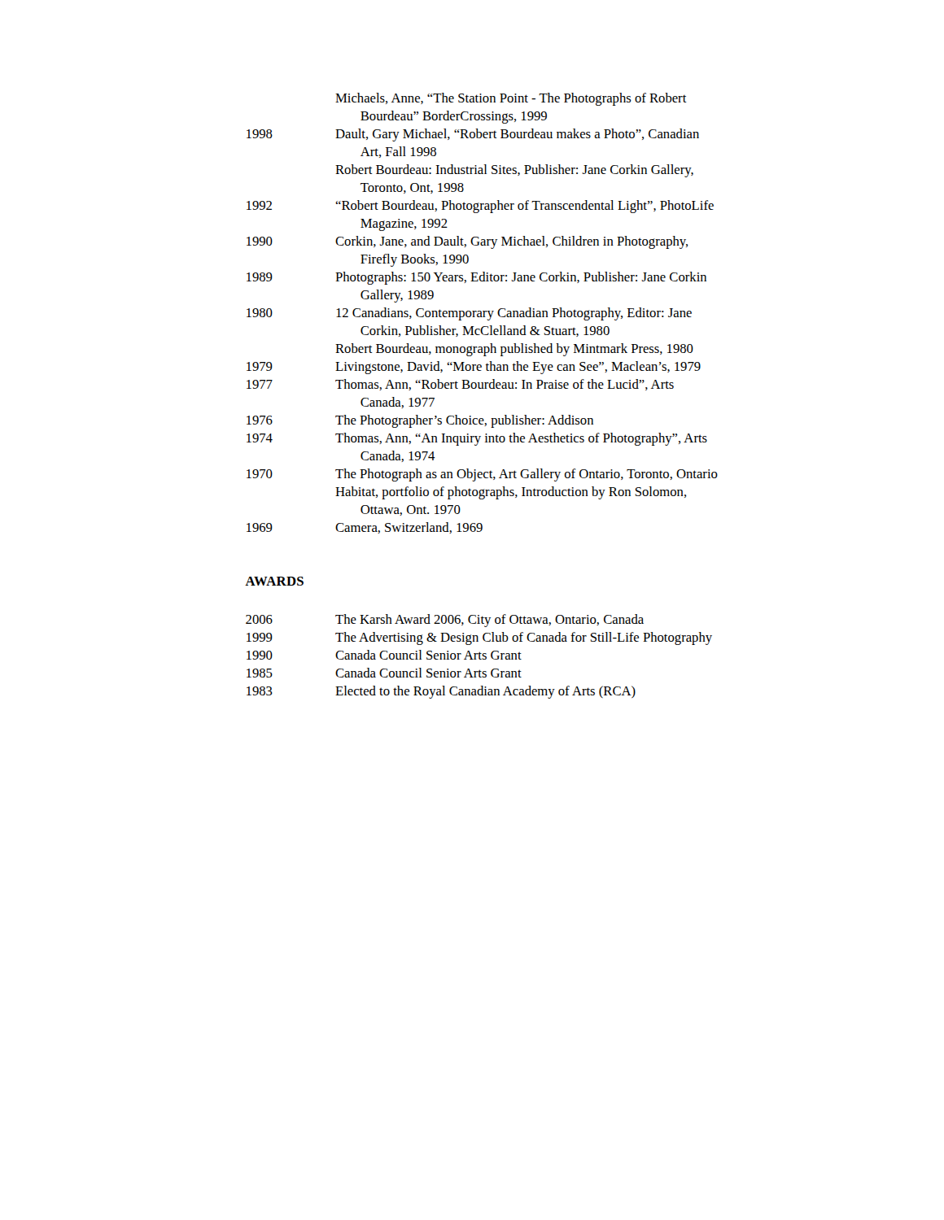| | Michaels, Anne, “The Station Point - The Photographs of Robert Bourdeau” BorderCrossings, 1999 |
| 1998 | Dault, Gary Michael, “Robert Bourdeau makes a Photo”, Canadian Art, Fall 1998 Robert Bourdeau: Industrial Sites, Publisher: Jane Corkin Gallery, Toronto, Ont, 1998 |
| 1992 | “Robert Bourdeau, Photographer of Transcendental Light”, PhotoLife Magazine, 1992 |
| 1990 | Corkin, Jane, and Dault, Gary Michael, Children in Photography, Firefly Books, 1990 |
| 1989 | Photographs: 150 Years, Editor: Jane Corkin, Publisher: Jane Corkin Gallery, 1989 |
| 1980 | 12 Canadians, Contemporary Canadian Photography, Editor: Jane Corkin, Publisher, McClelland & Stuart, 1980 Robert Bourdeau, monograph published by Mintmark Press, 1980 |
| 1979 | Livingstone, David, “More than the Eye can See”, Maclean’s, 1979 |
| 1977 | Thomas, Ann, “Robert Bourdeau: In Praise of the Lucid”, Arts Canada, 1977 |
| 1976 | The Photographer’s Choice, publisher: Addison |
| 1974 | Thomas, Ann, “An Inquiry into the Aesthetics of Photography”, Arts Canada, 1974 |
| 1970 | The Photograph as an Object, Art Gallery of Ontario, Toronto, Ontario Habitat, portfolio of photographs, Introduction by Ron Solomon, Ottawa, Ont. 1970 |
| 1969 | Camera, Switzerland, 1969 |
AWARDS
| 2006 | The Karsh Award 2006, City of Ottawa, Ontario, Canada |
| 1999 | The Advertising & Design Club of Canada for Still-Life Photography |
| 1990 | Canada Council Senior Arts Grant |
| 1985 | Canada Council Senior Arts Grant |
| 1983 | Elected to the Royal Canadian Academy of Arts (RCA) |